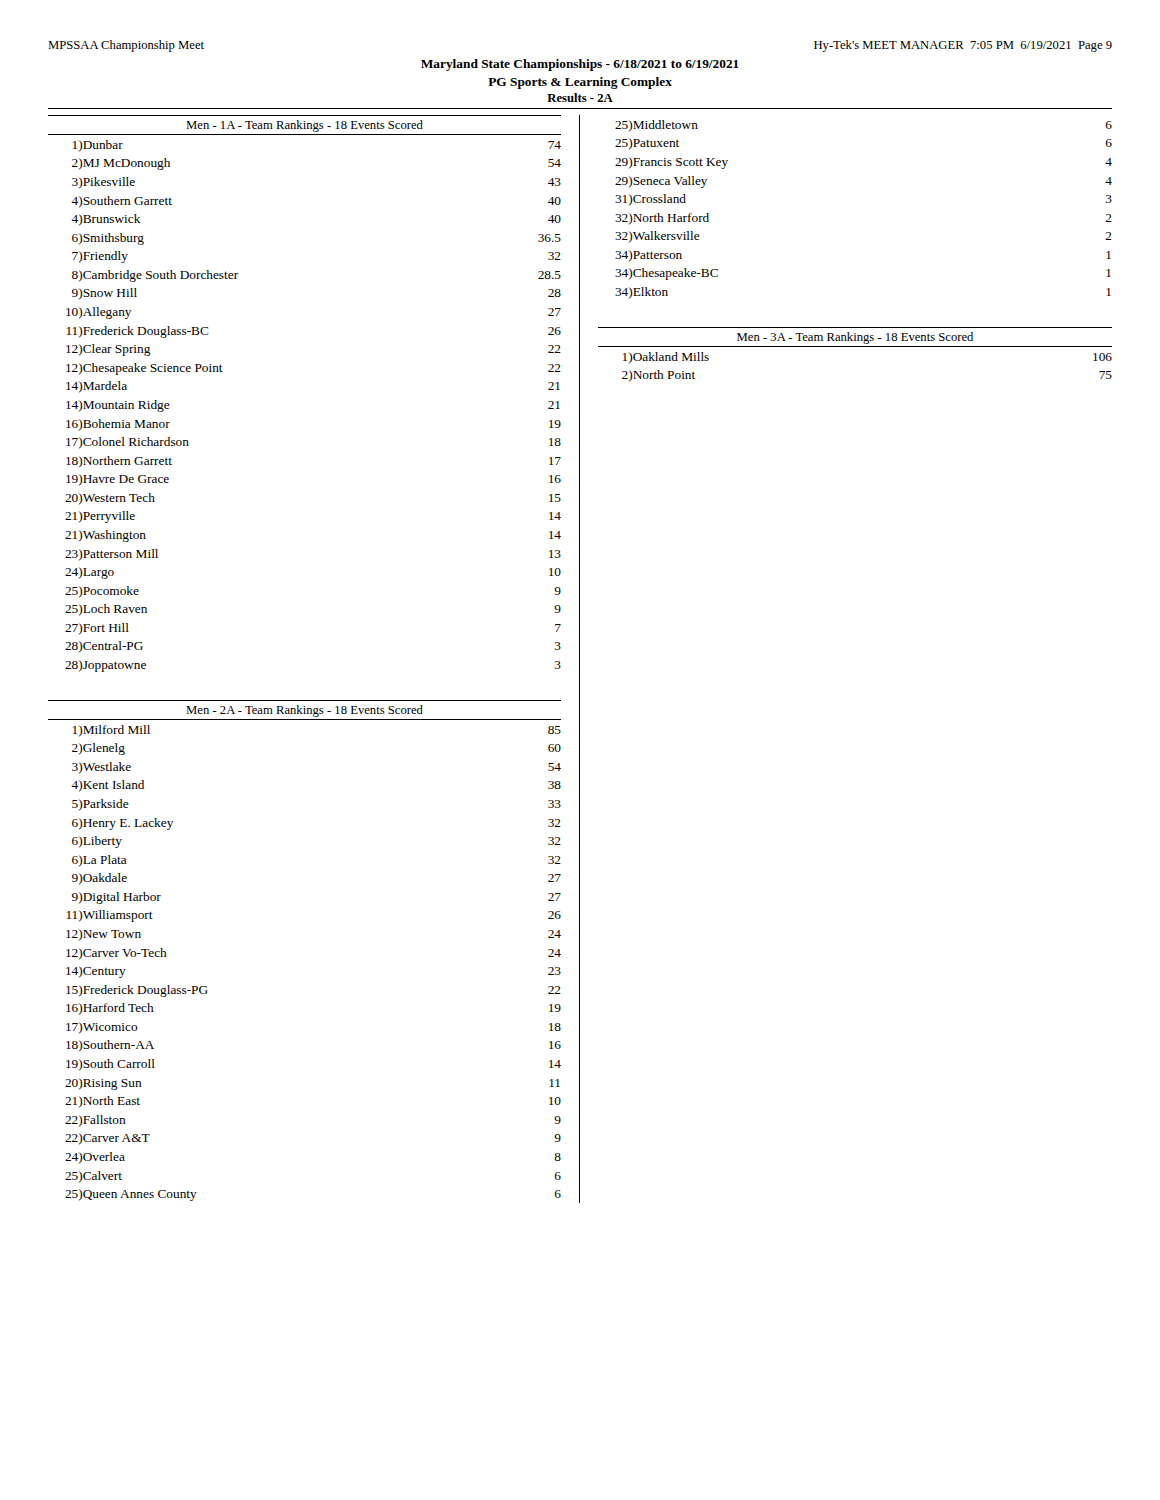MPSSAA Championship Meet
Hy-Tek's MEET MANAGER 7:05 PM 6/19/2021 Page 9
Maryland State Championships - 6/18/2021 to 6/19/2021
PG Sports & Learning Complex
Results - 2A
Men - 1A - Team Rankings - 18 Events Scored
| 1) | Dunbar | 74 |
| 2) | MJ McDonough | 54 |
| 3) | Pikesville | 43 |
| 4) | Southern Garrett | 40 |
| 4) | Brunswick | 40 |
| 6) | Smithsburg | 36.5 |
| 7) | Friendly | 32 |
| 8) | Cambridge South Dorchester | 28.5 |
| 9) | Snow Hill | 28 |
| 10) | Allegany | 27 |
| 11) | Frederick Douglass-BC | 26 |
| 12) | Clear Spring | 22 |
| 12) | Chesapeake Science Point | 22 |
| 14) | Mardela | 21 |
| 14) | Mountain Ridge | 21 |
| 16) | Bohemia Manor | 19 |
| 17) | Colonel Richardson | 18 |
| 18) | Northern Garrett | 17 |
| 19) | Havre De Grace | 16 |
| 20) | Western Tech | 15 |
| 21) | Perryville | 14 |
| 21) | Washington | 14 |
| 23) | Patterson Mill | 13 |
| 24) | Largo | 10 |
| 25) | Pocomoke | 9 |
| 25) | Loch Raven | 9 |
| 27) | Fort Hill | 7 |
| 28) | Central-PG | 3 |
| 28) | Joppatowne | 3 |
Men - 2A - Team Rankings - 18 Events Scored
| 1) | Milford Mill | 85 |
| 2) | Glenelg | 60 |
| 3) | Westlake | 54 |
| 4) | Kent Island | 38 |
| 5) | Parkside | 33 |
| 6) | Henry E. Lackey | 32 |
| 6) | Liberty | 32 |
| 6) | La Plata | 32 |
| 9) | Oakdale | 27 |
| 9) | Digital Harbor | 27 |
| 11) | Williamsport | 26 |
| 12) | New Town | 24 |
| 12) | Carver Vo-Tech | 24 |
| 14) | Century | 23 |
| 15) | Frederick Douglass-PG | 22 |
| 16) | Harford Tech | 19 |
| 17) | Wicomico | 18 |
| 18) | Southern-AA | 16 |
| 19) | South Carroll | 14 |
| 20) | Rising Sun | 11 |
| 21) | North East | 10 |
| 22) | Fallston | 9 |
| 22) | Carver A&T | 9 |
| 24) | Overlea | 8 |
| 25) | Calvert | 6 |
| 25) | Queen Annes County | 6 |
| 25) | Middletown | 6 |
| 25) | Patuxent | 6 |
| 29) | Francis Scott Key | 4 |
| 29) | Seneca Valley | 4 |
| 31) | Crossland | 3 |
| 32) | North Harford | 2 |
| 32) | Walkersville | 2 |
| 34) | Patterson | 1 |
| 34) | Chesapeake-BC | 1 |
| 34) | Elkton | 1 |
Men - 3A - Team Rankings - 18 Events Scored
| 1) | Oakland Mills | 106 |
| 2) | North Point | 75 |